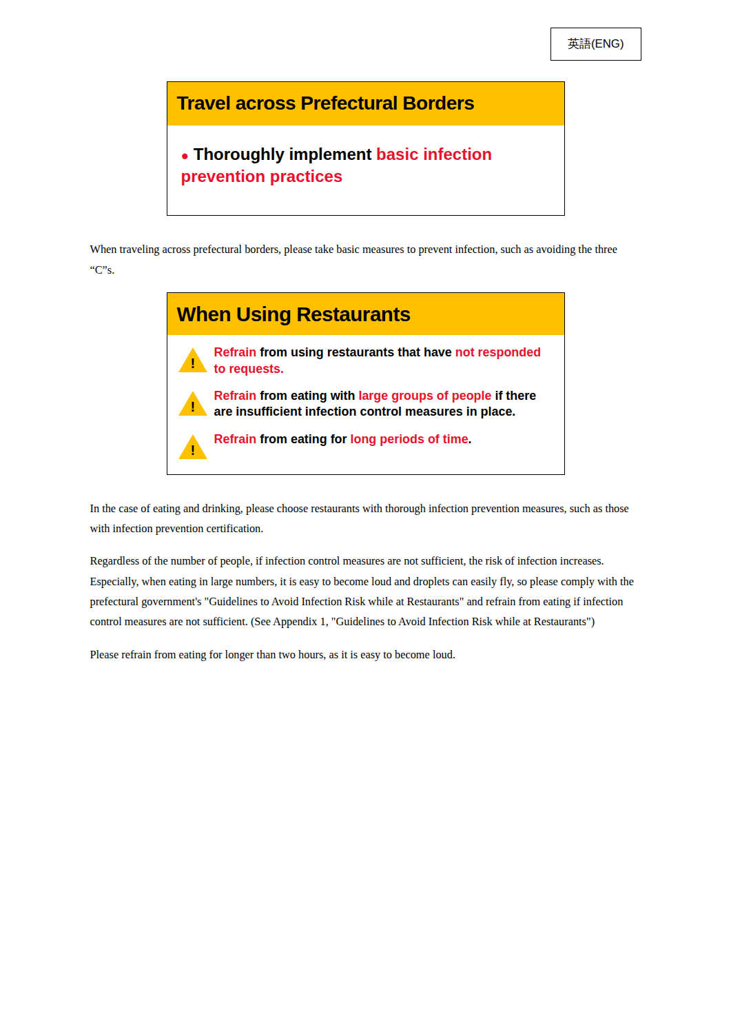英語(ENG)
Travel across Prefectural Borders
● Thoroughly implement basic infection prevention practices
When traveling across prefectural borders, please take basic measures to prevent infection, such as avoiding the three “C”s.
When Using Restaurants
Refrain from using restaurants that have not responded to requests.
Refrain from eating with large groups of people if there are insufficient infection control measures in place.
Refrain from eating for long periods of time.
In the case of eating and drinking, please choose restaurants with thorough infection prevention measures, such as those with infection prevention certification.
Regardless of the number of people, if infection control measures are not sufficient, the risk of infection increases. Especially, when eating in large numbers, it is easy to become loud and droplets can easily fly, so please comply with the prefectural government's "Guidelines to Avoid Infection Risk while at Restaurants" and refrain from eating if infection control measures are not sufficient. (See Appendix 1, "Guidelines to Avoid Infection Risk while at Restaurants")
Please refrain from eating for longer than two hours, as it is easy to become loud.